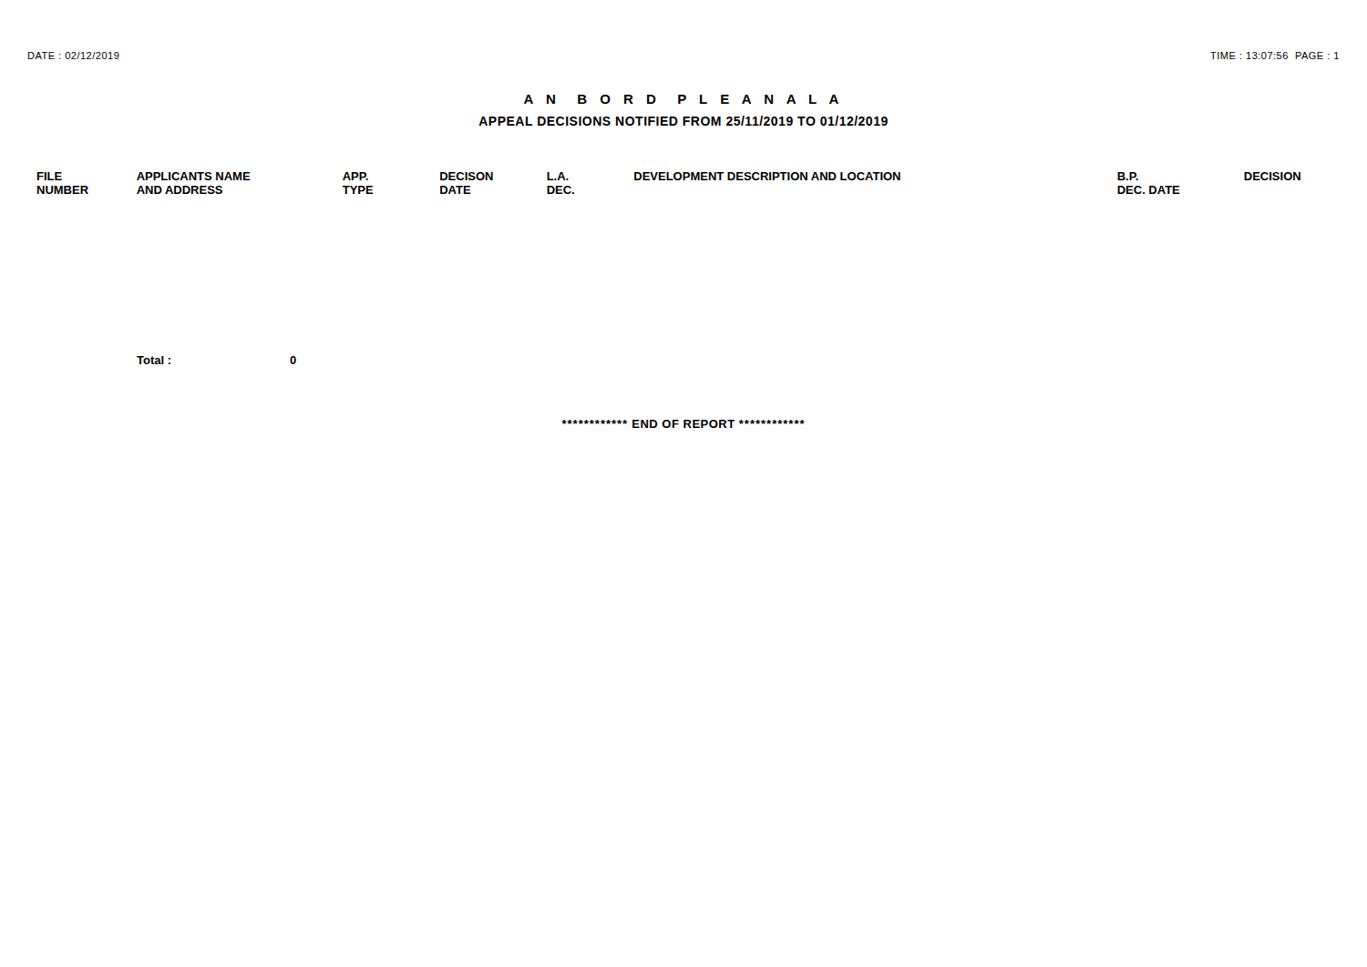DATE : 02/12/2019
TIME : 13:07:56 PAGE : 1
A N B O R D P L E A N A L A
APPEAL DECISIONS NOTIFIED FROM 25/11/2019 TO 01/12/2019
| FILE NUMBER | APPLICANTS NAME AND ADDRESS | APP. TYPE | DECISON DATE | L.A. DEC. | DEVELOPMENT DESCRIPTION AND LOCATION | B.P. DEC. DATE | DECISION |
| --- | --- | --- | --- | --- | --- | --- | --- |
Total :0
************ END OF REPORT ************